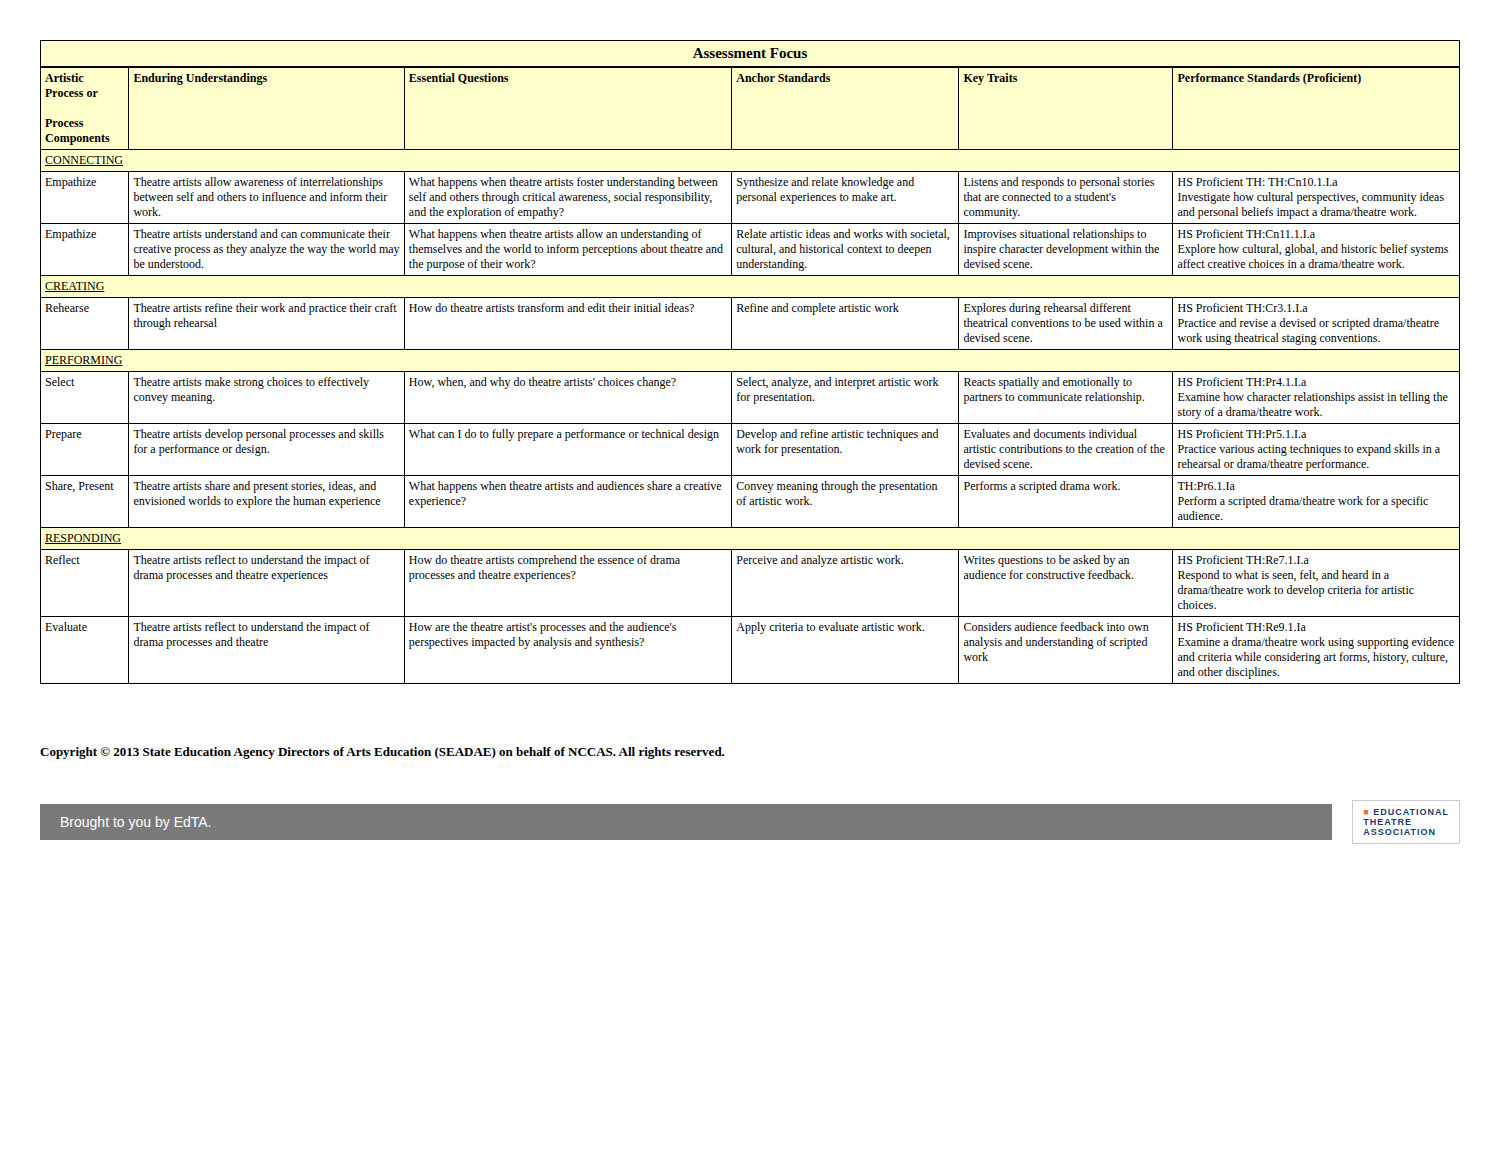Assessment Focus
| Artistic Process or Process Components | Enduring Understandings | Essential Questions | Anchor Standards | Key Traits | Performance Standards (Proficient) |
| --- | --- | --- | --- | --- | --- |
| CONNECTING |
| Empathize | Theatre artists allow awareness of interrelationships between self and others to influence and inform their work. | What happens when theatre artists foster understanding between self and others through critical awareness, social responsibility, and the exploration of empathy? | Synthesize and relate knowledge and personal experiences to make art. | Listens and responds to personal stories that are connected to a student's community. | HS Proficient TH: TH:Cn10.1.I.a Investigate how cultural perspectives, community ideas and personal beliefs impact a drama/theatre work. |
| Empathize | Theatre artists understand and can communicate their creative process as they analyze the way the world may be understood. | What happens when theatre artists allow an understanding of themselves and the world to inform perceptions about theatre and the purpose of their work? | Relate artistic ideas and works with societal, cultural, and historical context to deepen understanding. | Improvises situational relationships to inspire character development within the devised scene. | HS Proficient TH:Cn11.1.I.a Explore how cultural, global, and historic belief systems affect creative choices in a drama/theatre work. |
| CREATING |
| Rehearse | Theatre artists refine their work and practice their craft through rehearsal | How do theatre artists transform and edit their initial ideas? | Refine and complete artistic work | Explores during rehearsal different theatrical conventions to be used within a devised scene. | HS Proficient TH:Cr3.1.I.a Practice and revise a devised or scripted drama/theatre work using theatrical staging conventions. |
| PERFORMING |
| Select | Theatre artists make strong choices to effectively convey meaning. | How, when, and why do theatre artists' choices change? | Select, analyze, and interpret artistic work for presentation. | Reacts spatially and emotionally to partners to communicate relationship. | HS Proficient TH:Pr4.1.I.a Examine how character relationships assist in telling the story of a drama/theatre work. |
| Prepare | Theatre artists develop personal processes and skills for a performance or design. | What can I do to fully prepare a performance or technical design | Develop and refine artistic techniques and work for presentation. | Evaluates and documents individual artistic contributions to the creation of the devised scene. | HS Proficient TH:Pr5.1.I.a Practice various acting techniques to expand skills in a rehearsal or drama/theatre performance. |
| Share, Present | Theatre artists share and present stories, ideas, and envisioned worlds to explore the human experience | What happens when theatre artists and audiences share a creative experience? | Convey meaning through the presentation of artistic work. | Performs a scripted drama work. | TH:Pr6.1.Ia Perform a scripted drama/theatre work for a specific audience. |
| RESPONDING |
| Reflect | Theatre artists reflect to understand the impact of drama processes and theatre experiences | How do theatre artists comprehend the essence of drama processes and theatre experiences? | Perceive and analyze artistic work. | Writes questions to be asked by an audience for constructive feedback. | HS Proficient TH:Re7.1.I.a Respond to what is seen, felt, and heard in a drama/theatre work to develop criteria for artistic choices. |
| Evaluate | Theatre artists reflect to understand the impact of drama processes and theatre | How are the theatre artist's processes and the audience's perspectives impacted by analysis and synthesis? | Apply criteria to evaluate artistic work. | Considers audience feedback into own analysis and understanding of scripted work | HS Proficient TH:Re9.1.Ia Examine a drama/theatre work using supporting evidence and criteria while considering art forms, history, culture, and other disciplines. |
Copyright © 2013 State Education Agency Directors of Arts Education (SEADAE) on behalf of NCCAS. All rights reserved.
Brought to you by EdTA.
■ EDUCATIONAL
THEATRE
ASSOCIATION